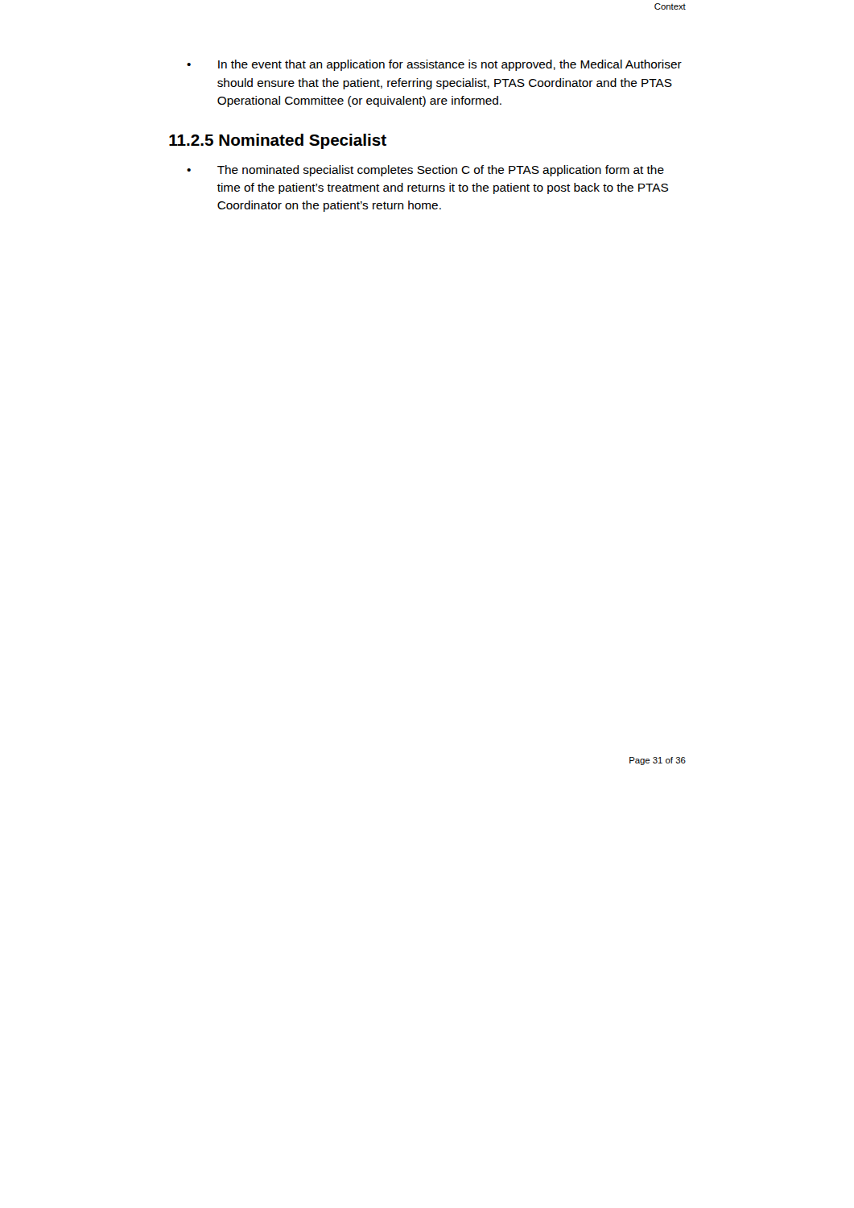Context
In the event that an application for assistance is not approved, the Medical Authoriser should ensure that the patient, referring specialist, PTAS Coordinator and the PTAS Operational Committee (or equivalent) are informed.
11.2.5 Nominated Specialist
The nominated specialist completes Section C of the PTAS application form at the time of the patient’s treatment and returns it to the patient to post back to the PTAS Coordinator on the patient’s return home.
Page 31 of 36